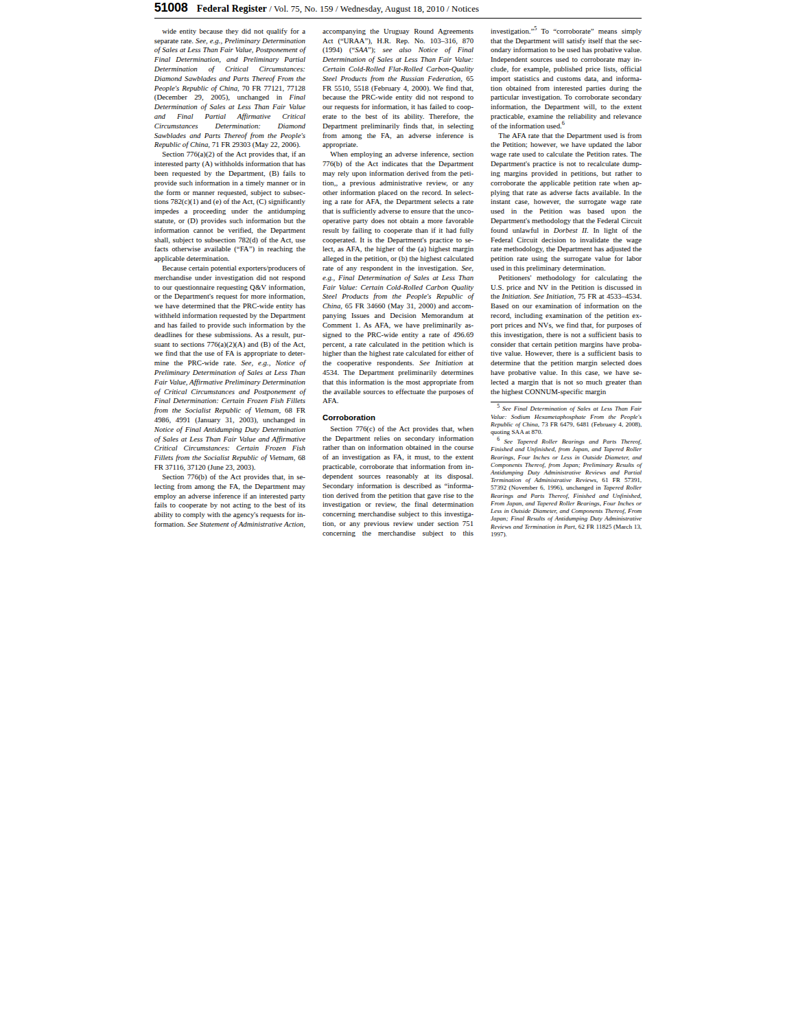51008
Federal Register / Vol. 75, No. 159 / Wednesday, August 18, 2010 / Notices
wide entity because they did not qualify for a separate rate. See, e.g., Preliminary Determination of Sales at Less Than Fair Value, Postponement of Final Determination, and Preliminary Partial Determination of Critical Circumstances: Diamond Sawblades and Parts Thereof From the People's Republic of China, 70 FR 77121, 77128 (December 29, 2005), unchanged in Final Determination of Sales at Less Than Fair Value and Final Partial Affirmative Critical Circumstances Determination: Diamond Sawblades and Parts Thereof from the People's Republic of China, 71 FR 29303 (May 22, 2006).
Section 776(a)(2) of the Act provides that, if an interested party (A) withholds information that has been requested by the Department, (B) fails to provide such information in a timely manner or in the form or manner requested, subject to subsections 782(c)(1) and (e) of the Act, (C) significantly impedes a proceeding under the antidumping statute, or (D) provides such information but the information cannot be verified, the Department shall, subject to subsection 782(d) of the Act, use facts otherwise available (“FA”) in reaching the applicable determination.
Because certain potential exporters/producers of merchandise under investigation did not respond to our questionnaire requesting Q&V information, or the Department's request for more information, we have determined that the PRC-wide entity has withheld information requested by the Department and has failed to provide such information by the deadlines for these submissions. As a result, pursuant to sections 776(a)(2)(A) and (B) of the Act, we find that the use of FA is appropriate to determine the PRC-wide rate. See, e.g., Notice of Preliminary Determination of Sales at Less Than Fair Value, Affirmative Preliminary Determination of Critical Circumstances and Postponement of Final Determination: Certain Frozen Fish Fillets from the Socialist Republic of Vietnam, 68 FR 4986, 4991 (January 31, 2003), unchanged in Notice of Final Antidumping Duty Determination of Sales at Less Than Fair Value and Affirmative Critical Circumstances: Certain Frozen Fish Fillets from the Socialist Republic of Vietnam, 68 FR 37116, 37120 (June 23, 2003).
Section 776(b) of the Act provides that, in selecting from among the FA, the Department may employ an adverse inference if an interested party fails to cooperate by not acting to the best of its ability to comply with the agency's requests for information. See Statement of Administrative Action, accompanying the Uruguay Round Agreements Act (“URAA”), H.R. Rep. No. 103–316, 870 (1994) (“SAA”); see also Notice of Final Determination of Sales at Less Than Fair Value: Certain Cold-Rolled Flat-Rolled Carbon-Quality Steel Products from the Russian Federation, 65 FR 5510, 5518 (February 4, 2000). We find that, because the PRC-wide entity did not respond to our requests for information, it has failed to cooperate to the best of its ability. Therefore, the Department preliminarily finds that, in selecting from among the FA, an adverse inference is appropriate.
When employing an adverse inference, section 776(b) of the Act indicates that the Department may rely upon information derived from the petition,, a previous administrative review, or any other information placed on the record. In selecting a rate for AFA, the Department selects a rate that is sufficiently adverse to ensure that the uncooperative party does not obtain a more favorable result by failing to cooperate than if it had fully cooperated. It is the Department's practice to select, as AFA, the higher of the (a) highest margin alleged in the petition, or (b) the highest calculated rate of any respondent in the investigation. See, e.g., Final Determination of Sales at Less Than Fair Value: Certain Cold-Rolled Carbon Quality Steel Products from the People's Republic of China, 65 FR 34660 (May 31, 2000) and accompanying Issues and Decision Memorandum at Comment 1. As AFA, we have preliminarily assigned to the PRC-wide entity a rate of 496.69 percent, a rate calculated in the petition which is higher than the highest rate calculated for either of the cooperative respondents. See Initiation at 4534. The Department preliminarily determines that this information is the most appropriate from the available sources to effectuate the purposes of AFA.
Corroboration
Section 776(c) of the Act provides that, when the Department relies on secondary information rather than on information obtained in the course of an investigation as FA, it must, to the extent practicable, corroborate that information from independent sources reasonably at its disposal. Secondary information is described as “information derived from the petition that gave rise to the investigation or review, the final determination concerning merchandise subject to this investigation, or any previous review under section 751 concerning the merchandise subject to this investigation.”5 To “corroborate” means simply that the Department will satisfy itself that the secondary information to be used has probative value. Independent sources used to corroborate may include, for example, published price lists, official import statistics and customs data, and information obtained from interested parties during the particular investigation. To corroborate secondary information, the Department will, to the extent practicable, examine the reliability and relevance of the information used.6
The AFA rate that the Department used is from the Petition; however, we have updated the labor wage rate used to calculate the Petition rates. The Department's practice is not to recalculate dumping margins provided in petitions, but rather to corroborate the applicable petition rate when applying that rate as adverse facts available. In the instant case, however, the surrogate wage rate used in the Petition was based upon the Department's methodology that the Federal Circuit found unlawful in Dorbest II. In light of the Federal Circuit decision to invalidate the wage rate methodology, the Department has adjusted the petition rate using the surrogate value for labor used in this preliminary determination.
Petitioners' methodology for calculating the U.S. price and NV in the Petition is discussed in the Initiation. See Initiation, 75 FR at 4533–4534. Based on our examination of information on the record, including examination of the petition export prices and NVs, we find that, for purposes of this investigation, there is not a sufficient basis to consider that certain petition margins have probative value. However, there is a sufficient basis to determine that the petition margin selected does have probative value. In this case, we have selected a margin that is not so much greater than the highest CONNUM-specific margin
5 See Final Determination of Sales at Less Than Fair Value: Sodium Hexametaphosphate From the People's Republic of China, 73 FR 6479, 6481 (February 4, 2008), quoting SAA at 870.
6 See Tapered Roller Bearings and Parts Thereof, Finished and Unfinished, from Japan, and Tapered Roller Bearings, Four Inches or Less in Outside Diameter, and Components Thereof, from Japan; Preliminary Results of Antidumping Duty Administrative Reviews and Partial Termination of Administrative Reviews, 61 FR 57391, 57392 (November 6, 1996), unchanged in Tapered Roller Bearings and Parts Thereof, Finished and Unfinished, From Japan, and Tapered Roller Bearings, Four Inches or Less in Outside Diameter, and Components Thereof, From Japan; Final Results of Antidumping Duty Administrative Reviews and Termination in Part, 62 FR 11825 (March 13, 1997).